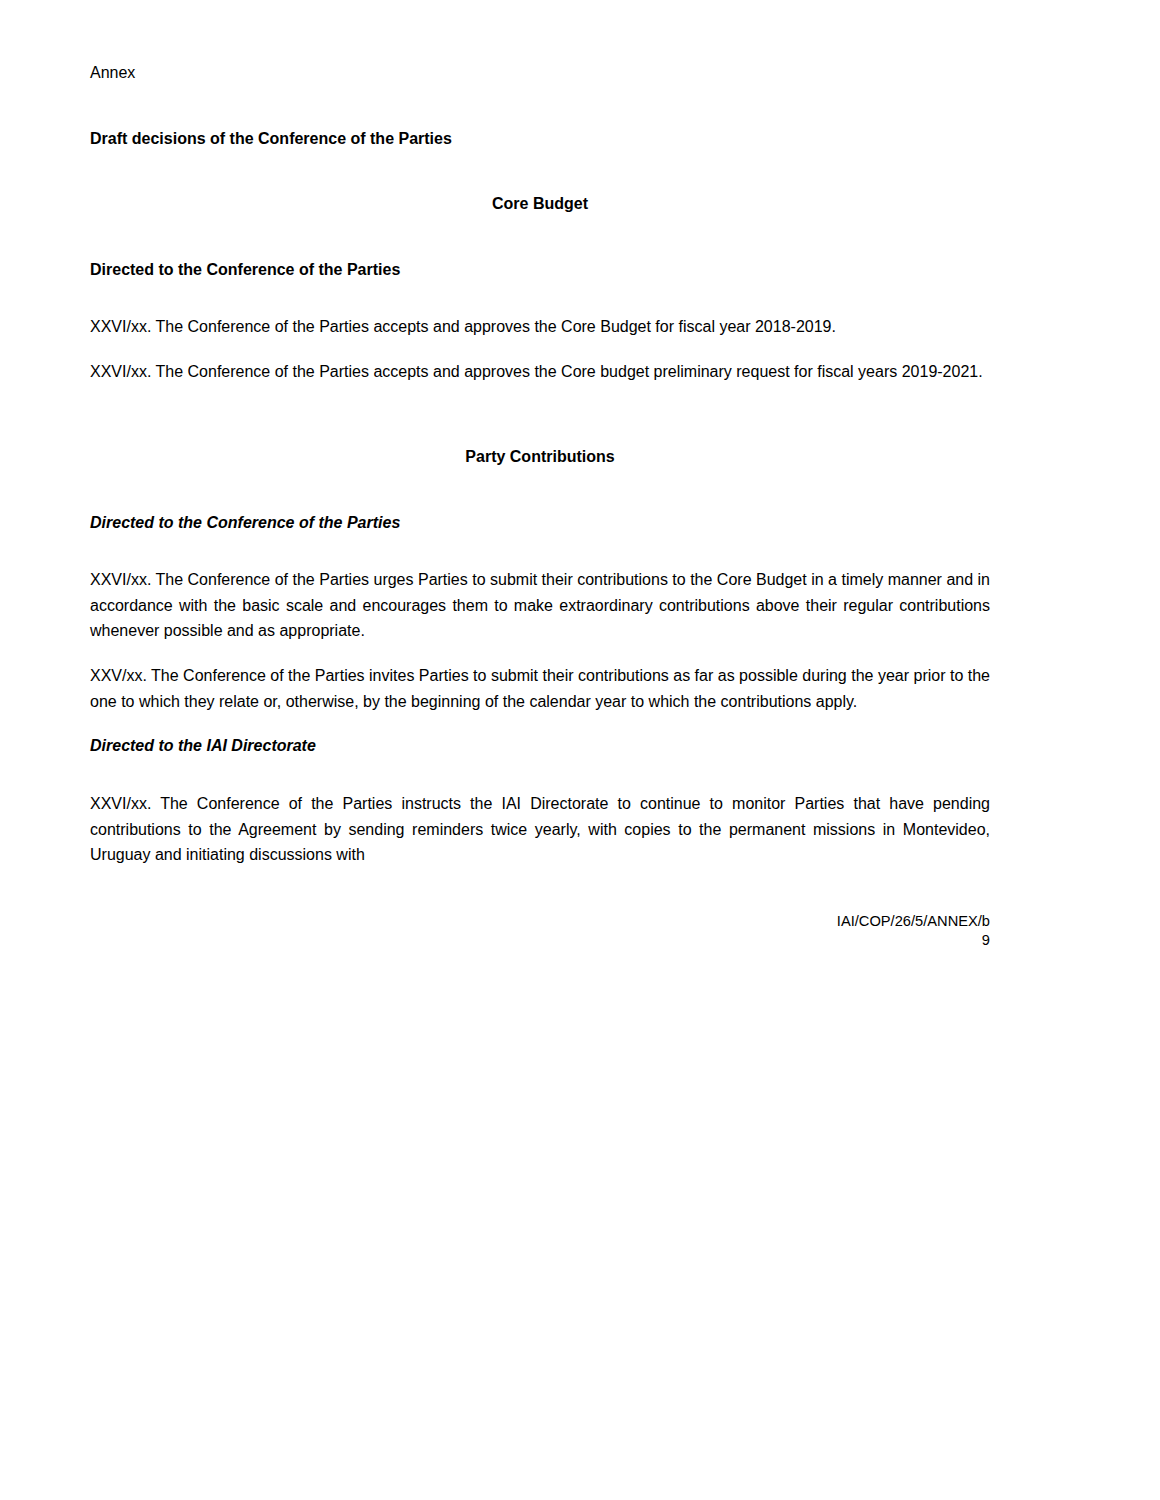Annex
Draft decisions of the Conference of the Parties
Core Budget
Directed to the Conference of the Parties
XXVI/xx. The Conference of the Parties accepts and approves the Core Budget for fiscal year 2018-2019.
XXVI/xx. The Conference of the Parties accepts and approves the Core budget preliminary request for fiscal years 2019-2021.
Party Contributions
Directed to the Conference of the Parties
XXVI/xx. The Conference of the Parties urges Parties to submit their contributions to the Core Budget in a timely manner and in accordance with the basic scale and encourages them to make extraordinary contributions above their regular contributions whenever possible and as appropriate.
XXV/xx. The Conference of the Parties invites Parties to submit their contributions as far as possible during the year prior to the one to which they relate or, otherwise, by the beginning of the calendar year to which the contributions apply.
Directed to the IAI Directorate
XXVI/xx. The Conference of the Parties instructs the IAI Directorate to continue to monitor Parties that have pending contributions to the Agreement by sending reminders twice yearly, with copies to the permanent missions in Montevideo, Uruguay and initiating discussions with
IAI/COP/26/5/ANNEX/b
9